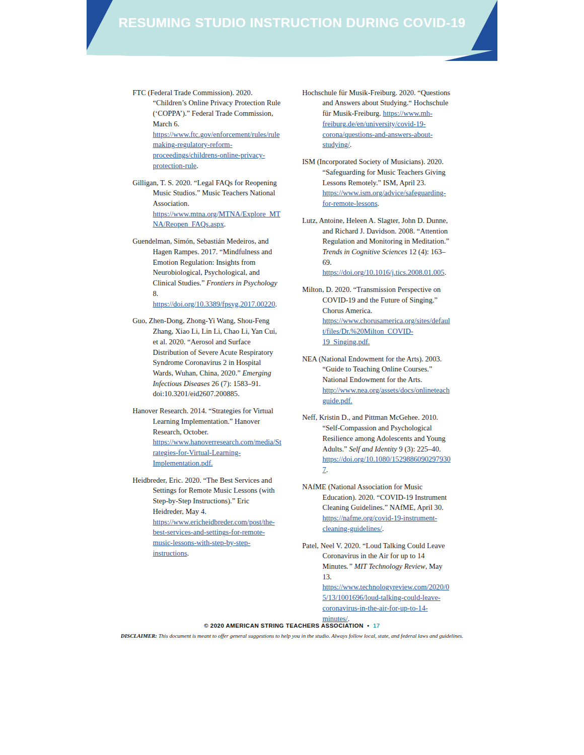Resuming Studio Instruction During COVID-19
FTC (Federal Trade Commission). 2020. “Children’s Online Privacy Protection Rule (‘COPPA’).” Federal Trade Commission, March 6. https://www.ftc.gov/enforcement/rules/rulemaking-regulatory-reform-proceedings/childrens-online-privacy-protection-rule.
Gilligan, T. S. 2020. “Legal FAQs for Reopening Music Studios.” Music Teachers National Association. https://www.mtna.org/MTNA/Explore_MTNA/Reopen_FAQs.aspx.
Guendelman, Simón, Sebastián Medeiros, and Hagen Rampes. 2017. “Mindfulness and Emotion Regulation: Insights from Neurobiological, Psychological, and Clinical Studies.” Frontiers in Psychology 8. https://doi.org/10.3389/fpsyg.2017.00220.
Guo, Zhen-Dong, Zhong-Yi Wang, Shou-Feng Zhang, Xiao Li, Lin Li, Chao Li, Yan Cui, et al. 2020. “Aerosol and Surface Distribution of Severe Acute Respiratory Syndrome Coronavirus 2 in Hospital Wards, Wuhan, China, 2020.” Emerging Infectious Diseases 26 (7): 1583–91. doi:10.3201/eid2607.200885.
Hanover Research. 2014. “Strategies for Virtual Learning Implementation.” Hanover Research, October. https://www.hanoverresearch.com/media/Strategies-for-Virtual-Learning-Implementation.pdf.
Heidbreder, Eric. 2020. “The Best Services and Settings for Remote Music Lessons (with Step-by-Step Instructions).” Eric Heidreder, May 4. https://www.ericheidbreder.com/post/the-best-services-and-settings-for-remote-music-lessons-with-step-by-step-instructions.
Hochschule für Musik-Freiburg. 2020. “Questions and Answers about Studying.“ Hochschule für Musik-Freiburg. https://www.mh-freiburg.de/en/university/covid-19-corona/questions-and-answers-about-studying/.
ISM (Incorporated Society of Musicians). 2020. “Safeguarding for Music Teachers Giving Lessons Remotely.” ISM, April 23. https://www.ism.org/advice/safeguarding-for-remote-lessons.
Lutz, Antoine, Heleen A. Slagter, John D. Dunne, and Richard J. Davidson. 2008. “Attention Regulation and Monitoring in Meditation.” Trends in Cognitive Sciences 12 (4): 163–69. https://doi.org/10.1016/j.tics.2008.01.005.
Milton, D. 2020. “Transmission Perspective on COVID-19 and the Future of Singing.” Chorus America. https://www.chorusamerica.org/sites/default/files/Dr.%20Milton_COVID-19_Singing.pdf.
NEA (National Endowment for the Arts). 2003. “Guide to Teaching Online Courses.” National Endowment for the Arts. http://www.nea.org/assets/docs/onlineteachguide.pdf.
Neff, Kristin D., and Pittman McGehee. 2010. “Self-Compassion and Psychological Resilience among Adolescents and Young Adults.” Self and Identity 9 (3): 225–40. https://doi.org/10.1080/15298860902979307.
NAfME (National Association for Music Education). 2020. “COVID-19 Instrument Cleaning Guidelines.” NAfME, April 30. https://nafme.org/covid-19-instrument-cleaning-guidelines/.
Patel, Neel V. 2020. “Loud Talking Could Leave Coronavirus in the Air for up to 14 Minutes.” MIT Technology Review, May 13. https://www.technologyreview.com/2020/05/13/1001696/loud-talking-could-leave-coronavirus-in-the-air-for-up-to-14-minutes/.
© 2020 American String Teachers Association • 17
DISCLAIMER: This document is meant to offer general suggestions to help you in the studio. Always follow local, state, and federal laws and guidelines.